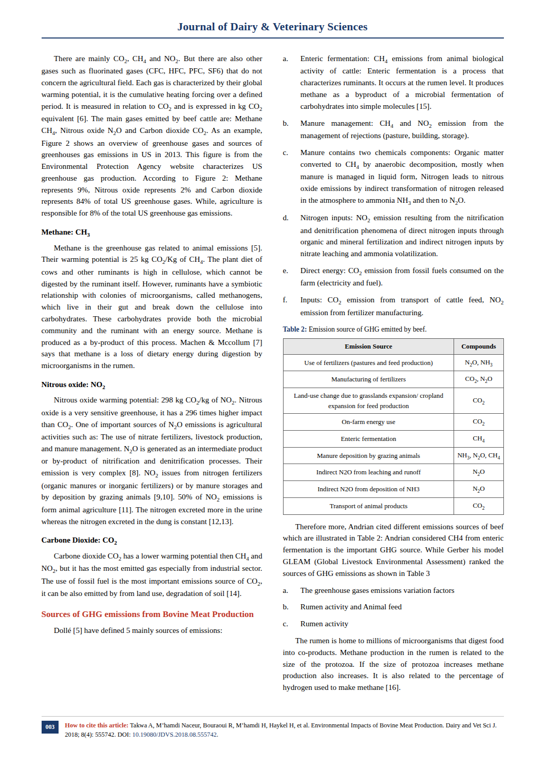Journal of Dairy & Veterinary Sciences
There are mainly CO2, CH4 and NO2. But there are also other gases such as fluorinated gases (CFC, HFC, PFC, SF6) that do not concern the agricultural field. Each gas is characterized by their global warming potential, it is the cumulative heating forcing over a defined period. It is measured in relation to CO2 and is expressed in kg CO2 equivalent [6]. The main gases emitted by beef cattle are: Methane CH4, Nitrous oxide N2O and Carbon dioxide CO2. As an example, Figure 2 shows an overview of greenhouse gases and sources of greenhouses gas emissions in US in 2013. This figure is from the Environmental Protection Agency website characterizes US greenhouse gas production. According to Figure 2: Methane represents 9%, Nitrous oxide represents 2% and Carbon dioxide represents 84% of total US greenhouse gases. While, agriculture is responsible for 8% of the total US greenhouse gas emissions.
Methane: CH3
Methane is the greenhouse gas related to animal emissions [5]. Their warming potential is 25 kg CO2/Kg of CH4. The plant diet of cows and other ruminants is high in cellulose, which cannot be digested by the ruminant itself. However, ruminants have a symbiotic relationship with colonies of microorganisms, called methanogens, which live in their gut and break down the cellulose into carbohydrates. These carbohydrates provide both the microbial community and the ruminant with an energy source. Methane is produced as a by-product of this process. Machen & Mccollum [7] says that methane is a loss of dietary energy during digestion by microorganisms in the rumen.
Nitrous oxide: NO2
Nitrous oxide warming potential: 298 kg CO2/kg of NO2. Nitrous oxide is a very sensitive greenhouse, it has a 296 times higher impact than CO2. One of important sources of N2O emissions is agricultural activities such as: The use of nitrate fertilizers, livestock production, and manure management. N2O is generated as an intermediate product or by-product of nitrification and denitrification processes. Their emission is very complex [8]. NO2 issues from nitrogen fertilizers (organic manures or inorganic fertilizers) or by manure storages and by deposition by grazing animals [9,10]. 50% of NO2 emissions is form animal agriculture [11]. The nitrogen excreted more in the urine whereas the nitrogen excreted in the dung is constant [12,13].
Carbone Dioxide: CO2
Carbone dioxide CO2 has a lower warming potential then CH4 and NO2, but it has the most emitted gas especially from industrial sector. The use of fossil fuel is the most important emissions source of CO2, it can be also emitted by from land use, degradation of soil [14].
Sources of GHG emissions from Bovine Meat Production
Dollé [5] have defined 5 mainly sources of emissions:
a.
Enteric fermentation: CH4 emissions from animal biological activity of cattle: Enteric fermentation is a process that characterizes ruminants. It occurs at the rumen level. It produces methane as a byproduct of a microbial fermentation of carbohydrates into simple molecules [15].
b.
Manure management: CH4 and NO2 emission from the management of rejections (pasture, building, storage).
c.
Manure contains two chemicals components: Organic matter converted to CH4 by anaerobic decomposition, mostly when manure is managed in liquid form, Nitrogen leads to nitrous oxide emissions by indirect transformation of nitrogen released in the atmosphere to ammonia NH3 and then to N2O.
d.
Nitrogen inputs: NO2 emission resulting from the nitrification and denitrification phenomena of direct nitrogen inputs through organic and mineral fertilization and indirect nitrogen inputs by nitrate leaching and ammonia volatilization.
e.
Direct energy: CO2 emission from fossil fuels consumed on the farm (electricity and fuel).
f.
Inputs: CO2 emission from transport of cattle feed, NO2 emission from fertilizer manufacturing.
Table 2: Emission source of GHG emitted by beef.
| Emission Source | Compounds |
| --- | --- |
| Use of fertilizers (pastures and feed production) | N 2 O, NH 3 |
| Manufacturing of fertilizers | CO 2 , N 2 O |
| Land-use change due to grasslands expansion/ cropland expansion for feed production | CO 2 |
| On-farm energy use | CO 2 |
| Enteric fermentation | CH 4 |
| Manure deposition by grazing animals | NH 3 , N 2 O, CH 4 |
| Indirect N2O from leaching and runoff | N 2 O |
| Indirect N2O from deposition of NH3 | N 2 O |
| Transport of animal products | CO 2 |
Therefore more, Andrian cited different emissions sources of beef which are illustrated in Table 2: Andrian considered CH4 from enteric fermentation is the important GHG source. While Gerber his model GLEAM (Global Livestock Environmental Assessment) ranked the sources of GHG emissions as shown in Table 3
a.
The greenhouse gases emissions variation factors
b.
Rumen activity and Animal feed
c.
Rumen activity
The rumen is home to millions of microorganisms that digest food into co-products. Methane production in the rumen is related to the size of the protozoa. If the size of protozoa increases methane production also increases. It is also related to the percentage of hydrogen used to make methane [16].
003
How to cite this article: Takwa A, M’hamdi Naceur, Bouraoui R, M’hamdi H, Haykel H, et al. Environmental Impacts of Bovine Meat Production. Dairy and Vet Sci J. 2018; 8(4): 555742. DOI: 10.19080/JDVS.2018.08.555742.